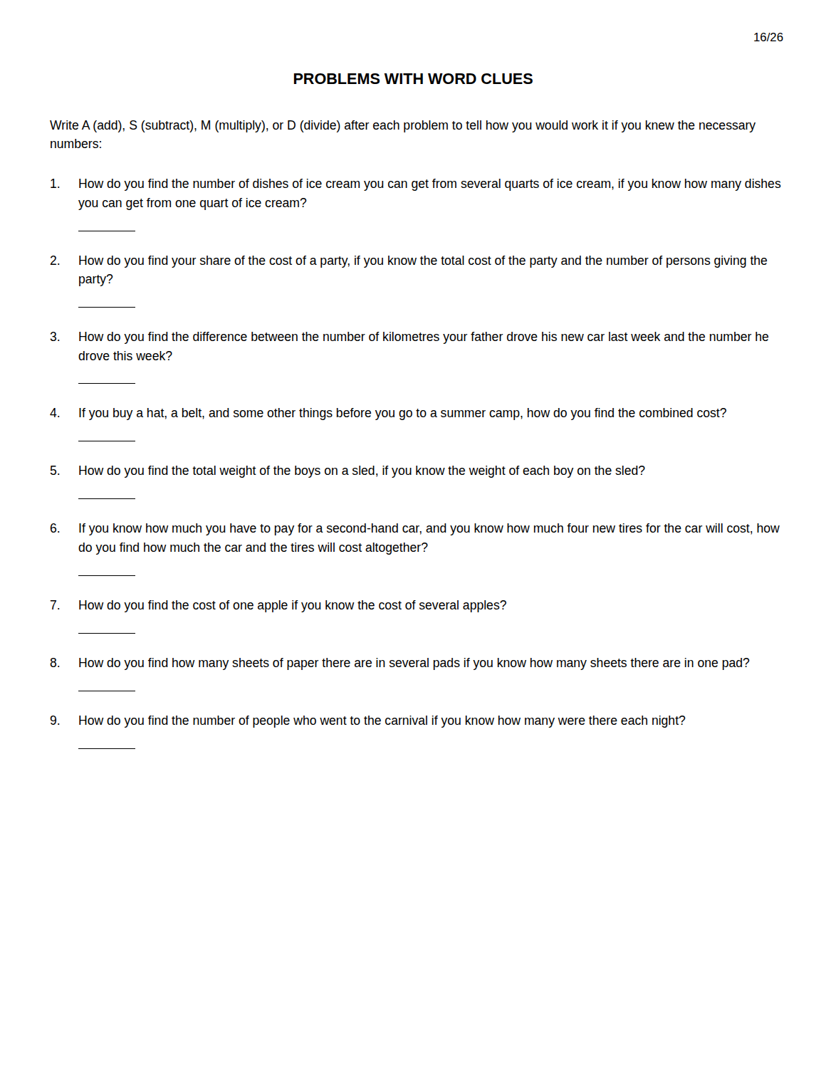16/26
PROBLEMS WITH WORD CLUES
Write A (add), S (subtract), M (multiply), or D (divide) after each problem to tell how you would work it if you knew the necessary numbers:
How do you find the number of dishes of ice cream you can get from several quarts of ice cream, if you know how many dishes you can get from one quart of ice cream?
How do you find your share of the cost of a party, if you know the total cost of the party and the number of persons giving the party?
How do you find the difference between the number of kilometres your father drove his new car last week and the number he drove this week?
If you buy a hat, a belt, and some other things before you go to a summer camp, how do you find the combined cost?
How do you find the total weight of the boys on a sled, if you know the weight of each boy on the sled?
If you know how much you have to pay for a second-hand car, and you know how much four new tires for the car will cost, how do you find how much the car and the tires will cost altogether?
How do you find the cost of one apple if you know the cost of several apples?
How do you find how many sheets of paper there are in several pads if you know how many sheets there are in one pad?
How do you find the number of people who went to the carnival if you know how many were there each night?